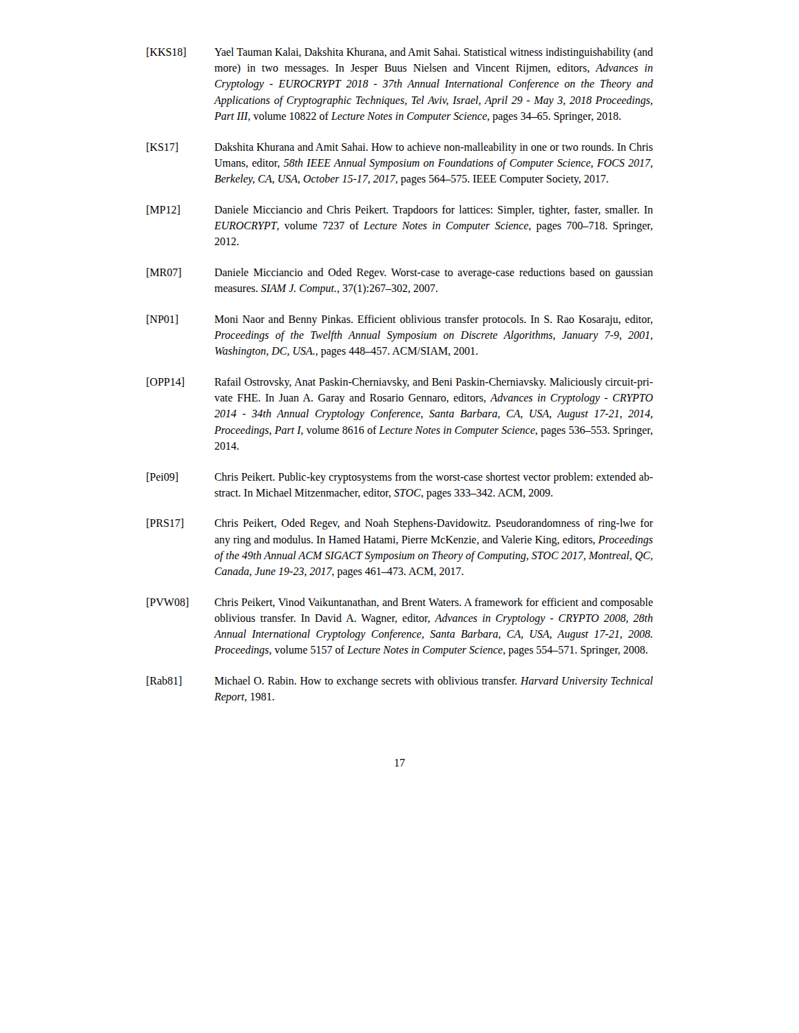[KKS18]
Yael Tauman Kalai, Dakshita Khurana, and Amit Sahai. Statistical witness indistinguishability (and more) in two messages. In Jesper Buus Nielsen and Vincent Rijmen, editors, Advances in Cryptology - EUROCRYPT 2018 - 37th Annual International Conference on the Theory and Applications of Cryptographic Techniques, Tel Aviv, Israel, April 29 - May 3, 2018 Proceedings, Part III, volume 10822 of Lecture Notes in Computer Science, pages 34–65. Springer, 2018.
[KS17]
Dakshita Khurana and Amit Sahai. How to achieve non-malleability in one or two rounds. In Chris Umans, editor, 58th IEEE Annual Symposium on Foundations of Computer Science, FOCS 2017, Berkeley, CA, USA, October 15-17, 2017, pages 564–575. IEEE Computer Society, 2017.
[MP12]
Daniele Micciancio and Chris Peikert. Trapdoors for lattices: Simpler, tighter, faster, smaller. In EUROCRYPT, volume 7237 of Lecture Notes in Computer Science, pages 700–718. Springer, 2012.
[MR07]
Daniele Micciancio and Oded Regev. Worst-case to average-case reductions based on gaussian measures. SIAM J. Comput., 37(1):267–302, 2007.
[NP01]
Moni Naor and Benny Pinkas. Efficient oblivious transfer protocols. In S. Rao Kosaraju, editor, Proceedings of the Twelfth Annual Symposium on Discrete Algorithms, January 7-9, 2001, Washington, DC, USA., pages 448–457. ACM/SIAM, 2001.
[OPP14]
Rafail Ostrovsky, Anat Paskin-Cherniavsky, and Beni Paskin-Cherniavsky. Maliciously circuit-private FHE. In Juan A. Garay and Rosario Gennaro, editors, Advances in Cryptology - CRYPTO 2014 - 34th Annual Cryptology Conference, Santa Barbara, CA, USA, August 17-21, 2014, Proceedings, Part I, volume 8616 of Lecture Notes in Computer Science, pages 536–553. Springer, 2014.
[Pei09]
Chris Peikert. Public-key cryptosystems from the worst-case shortest vector problem: extended abstract. In Michael Mitzenmacher, editor, STOC, pages 333–342. ACM, 2009.
[PRS17]
Chris Peikert, Oded Regev, and Noah Stephens-Davidowitz. Pseudorandomness of ring-lwe for any ring and modulus. In Hamed Hatami, Pierre McKenzie, and Valerie King, editors, Proceedings of the 49th Annual ACM SIGACT Symposium on Theory of Computing, STOC 2017, Montreal, QC, Canada, June 19-23, 2017, pages 461–473. ACM, 2017.
[PVW08]
Chris Peikert, Vinod Vaikuntanathan, and Brent Waters. A framework for efficient and composable oblivious transfer. In David A. Wagner, editor, Advances in Cryptology - CRYPTO 2008, 28th Annual International Cryptology Conference, Santa Barbara, CA, USA, August 17-21, 2008. Proceedings, volume 5157 of Lecture Notes in Computer Science, pages 554–571. Springer, 2008.
[Rab81]
Michael O. Rabin. How to exchange secrets with oblivious transfer. Harvard University Technical Report, 1981.
17